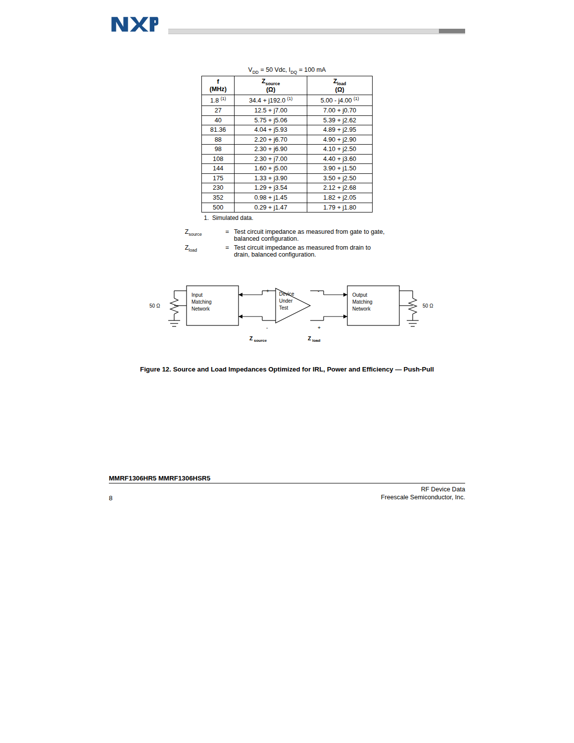VDD = 50 Vdc, IDQ = 100 mA
| f (MHz) | Z source (Ω) | Z load (Ω) |
| --- | --- | --- |
| 1.8 (1) | 34.4 + j192.0 (1) | 5.00 - j4.00 (1) |
| 27 | 12.5 + j7.00 | 7.00 + j0.70 |
| 40 | 5.75 + j5.06 | 5.39 + j2.62 |
| 81.36 | 4.04 + j5.93 | 4.89 + j2.95 |
| 88 | 2.20 + j6.70 | 4.90 + j2.90 |
| 98 | 2.30 + j6.90 | 4.10 + j2.50 |
| 108 | 2.30 + j7.00 | 4.40 + j3.60 |
| 144 | 1.60 + j5.00 | 3.90 + j1.50 |
| 175 | 1.33 + j3.90 | 3.50 + j2.50 |
| 230 | 1.29 + j3.54 | 2.12 + j2.68 |
| 352 | 0.98 + j1.45 | 1.82 + j2.05 |
| 500 | 0.29 + j1.47 | 1.79 + j1.80 |
1. Simulated data.
| Z source | = | Test circuit impedance as measured from gate to gate, balanced configuration. |
| Z load | = | Test circuit impedance as measured from drain to drain, balanced configuration. |
Input Matching Network Output Matching Network Device Under Test 50 Ω 50 Ω + - - + Z source Z load
Figure 12. Source and Load Impedances Optimized for IRL, Power and Efficiency — Push‑Pull
MMRF1306HR5 MMRF1306HSR5
8
RF Device Data
Freescale Semiconductor, Inc.